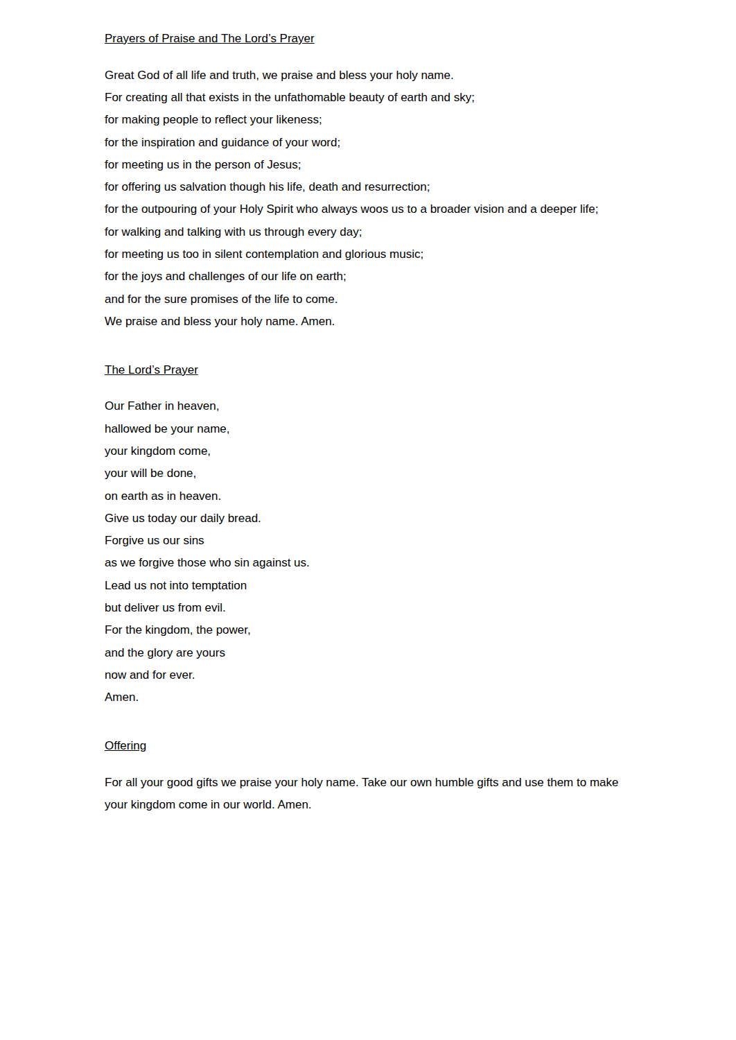Prayers of Praise and The Lord’s Prayer
Great God of all life and truth, we praise and bless your holy name.
For creating all that exists in the unfathomable beauty of earth and sky;
for making people to reflect your likeness;
for the inspiration and guidance of your word;
for meeting us in the person of Jesus;
for offering us salvation though his life, death and resurrection;
for the outpouring of your Holy Spirit who always woos us to a broader vision and a deeper life;
for walking and talking with us through every day;
for meeting us too in silent contemplation and glorious music;
for the joys and challenges of our life on earth;
and for the sure promises of the life to come.
We praise and bless your holy name. Amen.
The Lord’s Prayer
Our Father in heaven,
hallowed be your name,
your kingdom come,
your will be done,
on earth as in heaven.
Give us today our daily bread.
Forgive us our sins
as we forgive those who sin against us.
Lead us not into temptation
but deliver us from evil.
For the kingdom, the power,
and the glory are yours
now and for ever.
Amen.
Offering
For all your good gifts we praise your holy name. Take our own humble gifts and use them to make your kingdom come in our world. Amen.